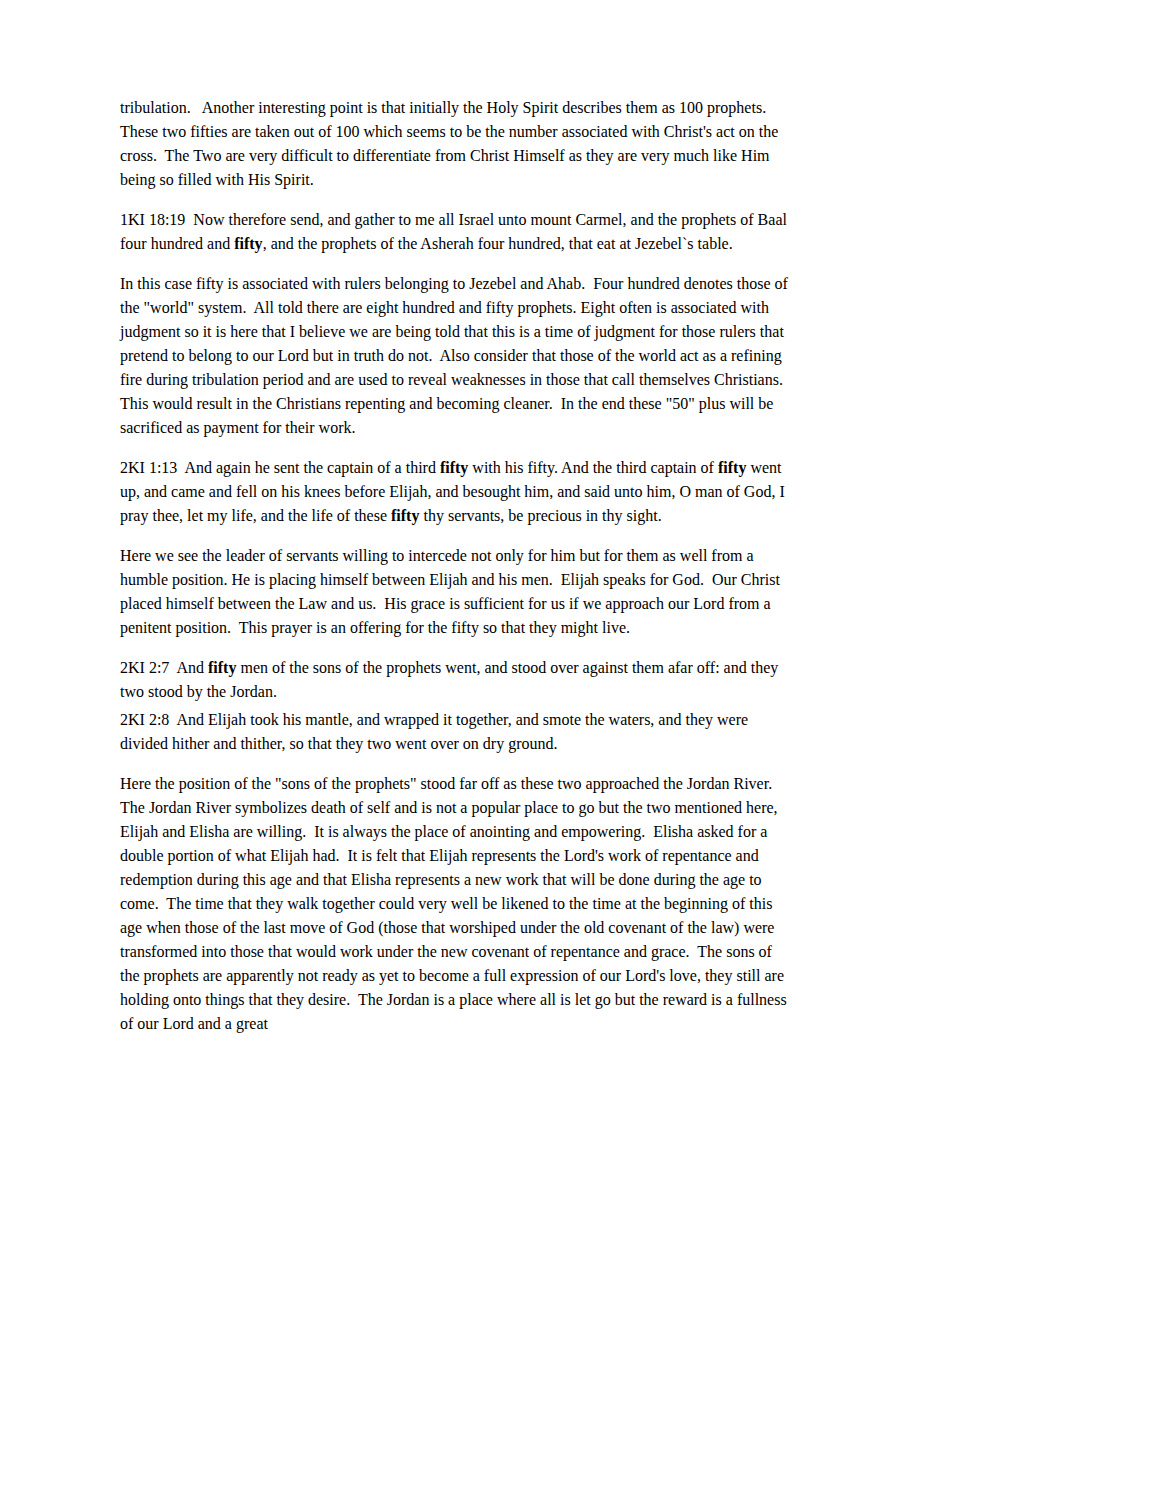tribulation. Another interesting point is that initially the Holy Spirit describes them as 100 prophets. These two fifties are taken out of 100 which seems to be the number associated with Christ's act on the cross. The Two are very difficult to differentiate from Christ Himself as they are very much like Him being so filled with His Spirit.
1KI 18:19 Now therefore send, and gather to me all Israel unto mount Carmel, and the prophets of Baal four hundred and fifty, and the prophets of the Asherah four hundred, that eat at Jezebel`s table.
In this case fifty is associated with rulers belonging to Jezebel and Ahab. Four hundred denotes those of the "world" system. All told there are eight hundred and fifty prophets. Eight often is associated with judgment so it is here that I believe we are being told that this is a time of judgment for those rulers that pretend to belong to our Lord but in truth do not. Also consider that those of the world act as a refining fire during tribulation period and are used to reveal weaknesses in those that call themselves Christians. This would result in the Christians repenting and becoming cleaner. In the end these "50" plus will be sacrificed as payment for their work.
2KI 1:13 And again he sent the captain of a third fifty with his fifty. And the third captain of fifty went up, and came and fell on his knees before Elijah, and besought him, and said unto him, O man of God, I pray thee, let my life, and the life of these fifty thy servants, be precious in thy sight.
Here we see the leader of servants willing to intercede not only for him but for them as well from a humble position. He is placing himself between Elijah and his men. Elijah speaks for God. Our Christ placed himself between the Law and us. His grace is sufficient for us if we approach our Lord from a penitent position. This prayer is an offering for the fifty so that they might live.
2KI 2:7 And fifty men of the sons of the prophets went, and stood over against them afar off: and they two stood by the Jordan.
2KI 2:8 And Elijah took his mantle, and wrapped it together, and smote the waters, and they were divided hither and thither, so that they two went over on dry ground.
Here the position of the "sons of the prophets" stood far off as these two approached the Jordan River. The Jordan River symbolizes death of self and is not a popular place to go but the two mentioned here, Elijah and Elisha are willing. It is always the place of anointing and empowering. Elisha asked for a double portion of what Elijah had. It is felt that Elijah represents the Lord's work of repentance and redemption during this age and that Elisha represents a new work that will be done during the age to come. The time that they walk together could very well be likened to the time at the beginning of this age when those of the last move of God (those that worshiped under the old covenant of the law) were transformed into those that would work under the new covenant of repentance and grace. The sons of the prophets are apparently not ready as yet to become a full expression of our Lord's love, they still are holding onto things that they desire. The Jordan is a place where all is let go but the reward is a fullness of our Lord and a great